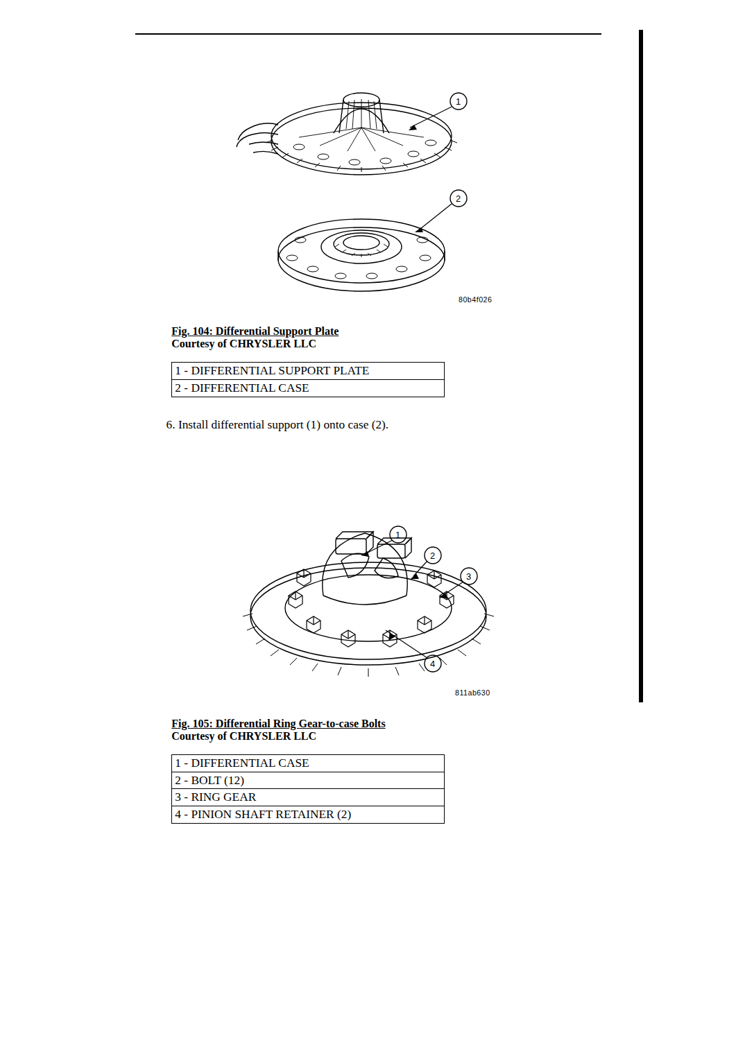1 2 80b4f026
Fig. 104: Differential Support Plate Courtesy of CHRYSLER LLC
| 1 - DIFFERENTIAL SUPPORT PLATE |
| 2 - DIFFERENTIAL CASE |
Install differential support (1) onto case (2).
1 2 3 4 811ab630
Fig. 105: Differential Ring Gear-to-case Bolts Courtesy of CHRYSLER LLC
| 1 - DIFFERENTIAL CASE |
| 2 - BOLT (12) |
| 3 - RING GEAR |
| 4 - PINION SHAFT RETAINER (2) |